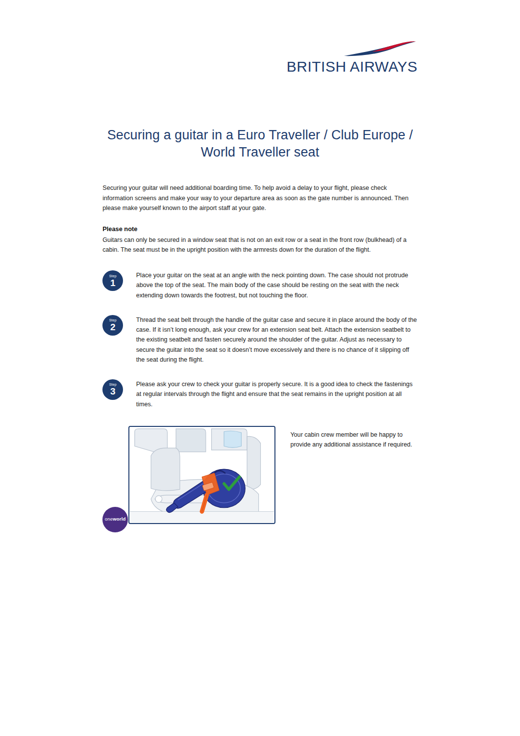BRITISH AIRWAYS
Securing a guitar in a Euro Traveller / Club Europe /
World Traveller seat
Securing your guitar will need additional boarding time. To help avoid a delay to your flight, please check information screens and make your way to your departure area as soon as the gate number is announced. Then please make yourself known to the airport staff at your gate.
Please note
Guitars can only be secured in a window seat that is not on an exit row or a seat in the front row (bulkhead) of a cabin. The seat must be in the upright position with the armrests down for the duration of the flight.
Step
1
Place your guitar on the seat at an angle with the neck pointing down. The case should not protrude above the top of the seat. The main body of the case should be resting on the seat with the neck extending down towards the footrest, but not touching the floor.
Step
2
Thread the seat belt through the handle of the guitar case and secure it in place around the body of the case. If it isn’t long enough, ask your crew for an extension seat belt. Attach the extension seatbelt to the existing seatbelt and fasten securely around the shoulder of the guitar. Adjust as necessary to secure the guitar into the seat so it doesn’t move excessively and there is no chance of it slipping off the seat during the flight.
Step
3
Please ask your crew to check your guitar is properly secure. It is a good idea to check the fastenings at regular intervals through the flight and ensure that the seat remains in the upright position at all times.
Your cabin crew member will be happy to provide any additional assistance if required.
oneworld